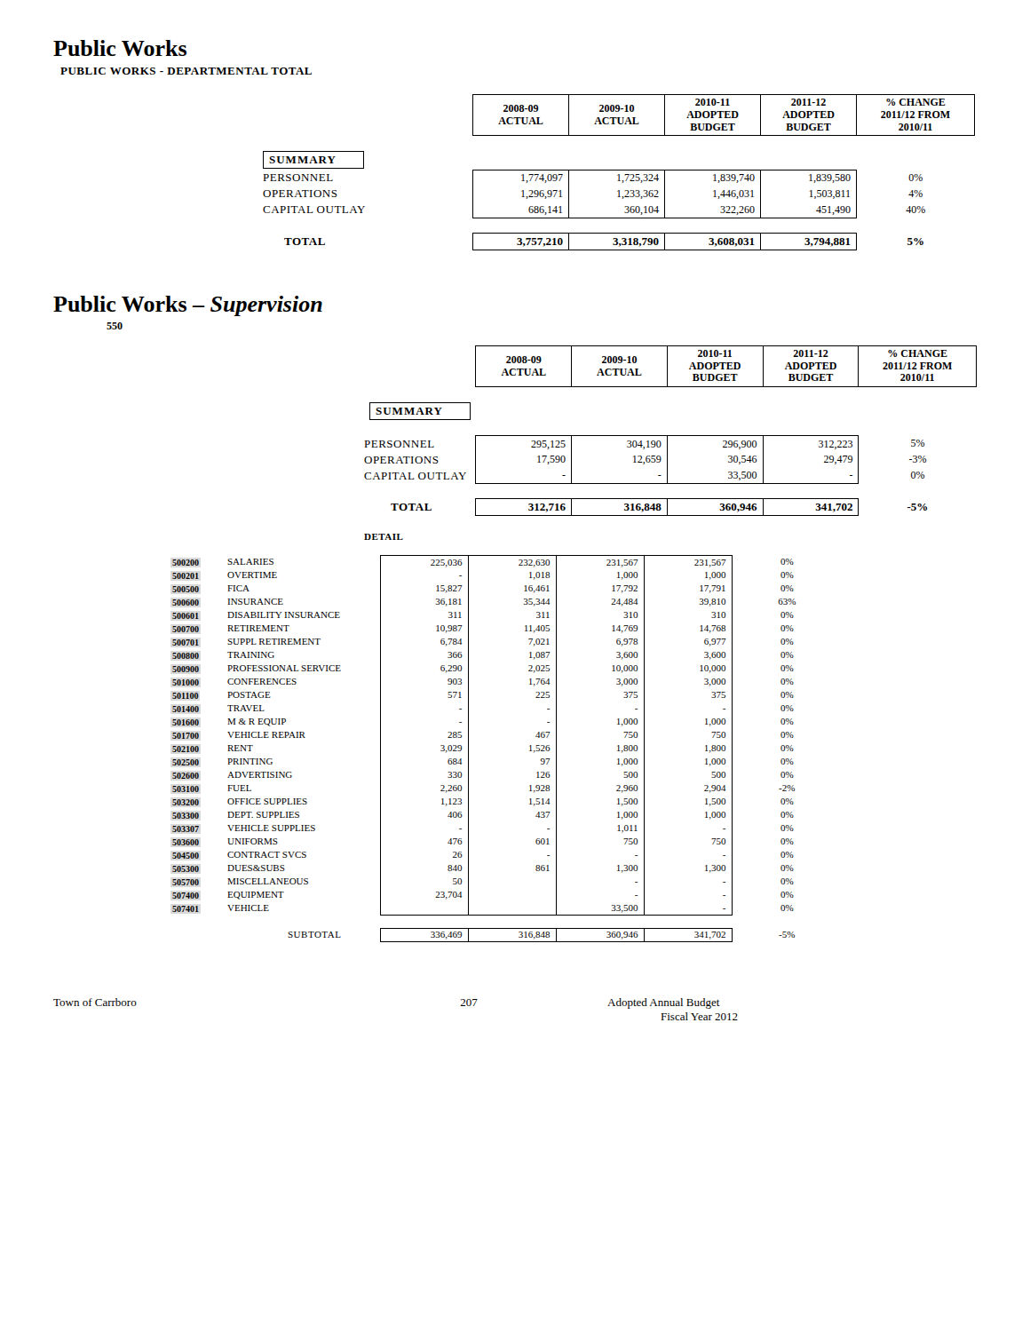Public Works
PUBLIC WORKS - DEPARTMENTAL TOTAL
| | 2008-09 ACTUAL | 2009-10 ACTUAL | 2010-11 ADOPTED BUDGET | 2011-12 ADOPTED BUDGET | % CHANGE 2011/12 FROM 2010/11 |
| SUMMARY | |
| PERSONNEL | 1,774,097 | 1,725,324 | 1,839,740 | 1,839,580 | 0% |
| OPERATIONS | 1,296,971 | 1,233,362 | 1,446,031 | 1,503,811 | 4% |
| CAPITAL OUTLAY | 686,141 | 360,104 | 322,260 | 451,490 | 40% |
| TOTAL | 3,757,210 | 3,318,790 | 3,608,031 | 3,794,881 | 5% |
Public Works – Supervision
550
| | 2008-09 ACTUAL | 2009-10 ACTUAL | 2010-11 ADOPTED BUDGET | 2011-12 ADOPTED BUDGET | % CHANGE 2011/12 FROM 2010/11 |
| SUMMARY | |
| PERSONNEL | 295,125 | 304,190 | 296,900 | 312,223 | 5% |
| OPERATIONS | 17,590 | 12,659 | 30,546 | 29,479 | -3% |
| CAPITAL OUTLAY | - | - | 33,500 | - | 0% |
| TOTAL | 312,716 | 316,848 | 360,946 | 341,702 | -5% |
| DETAIL | |
| 500200 | SALARIES | 225,036 | 232,630 | 231,567 | 231,567 | 0% |
| 500201 | OVERTIME | - | 1,018 | 1,000 | 1,000 | 0% |
| 500500 | FICA | 15,827 | 16,461 | 17,792 | 17,791 | 0% |
| 500600 | INSURANCE | 36,181 | 35,344 | 24,484 | 39,810 | 63% |
| 500601 | DISABILITY INSURANCE | 311 | 311 | 310 | 310 | 0% |
| 500700 | RETIREMENT | 10,987 | 11,405 | 14,769 | 14,768 | 0% |
| 500701 | SUPPL RETIREMENT | 6,784 | 7,021 | 6,978 | 6,977 | 0% |
| 500800 | TRAINING | 366 | 1,087 | 3,600 | 3,600 | 0% |
| 500900 | PROFESSIONAL SERVICE | 6,290 | 2,025 | 10,000 | 10,000 | 0% |
| 501000 | CONFERENCES | 903 | 1,764 | 3,000 | 3,000 | 0% |
| 501100 | POSTAGE | 571 | 225 | 375 | 375 | 0% |
| 501400 | TRAVEL | - | - | - | - | 0% |
| 501600 | M & R EQUIP | - | - | 1,000 | 1,000 | 0% |
| 501700 | VEHICLE REPAIR | 285 | 467 | 750 | 750 | 0% |
| 502100 | RENT | 3,029 | 1,526 | 1,800 | 1,800 | 0% |
| 502500 | PRINTING | 684 | 97 | 1,000 | 1,000 | 0% |
| 502600 | ADVERTISING | 330 | 126 | 500 | 500 | 0% |
| 503100 | FUEL | 2,260 | 1,928 | 2,960 | 2,904 | -2% |
| 503200 | OFFICE SUPPLIES | 1,123 | 1,514 | 1,500 | 1,500 | 0% |
| 503300 | DEPT. SUPPLIES | 406 | 437 | 1,000 | 1,000 | 0% |
| 503307 | VEHICLE SUPPLIES | - | - | 1,011 | - | 0% |
| 503600 | UNIFORMS | 476 | 601 | 750 | 750 | 0% |
| 504500 | CONTRACT SVCS | 26 | - | - | - | 0% |
| 505300 | DUES&SUBS | 840 | 861 | 1,300 | 1,300 | 0% |
| 505700 | MISCELLANEOUS | 50 | | - | - | 0% |
| 507400 | EQUIPMENT | 23,704 | | - | - | 0% |
| 507401 | VEHICLE | | | 33,500 | - | 0% |
| | SUBTOTAL | 336,469 | 316,848 | 360,946 | 341,702 | -5% |
Town of Carrboro
207
Adopted Annual Budget
Fiscal Year 2012